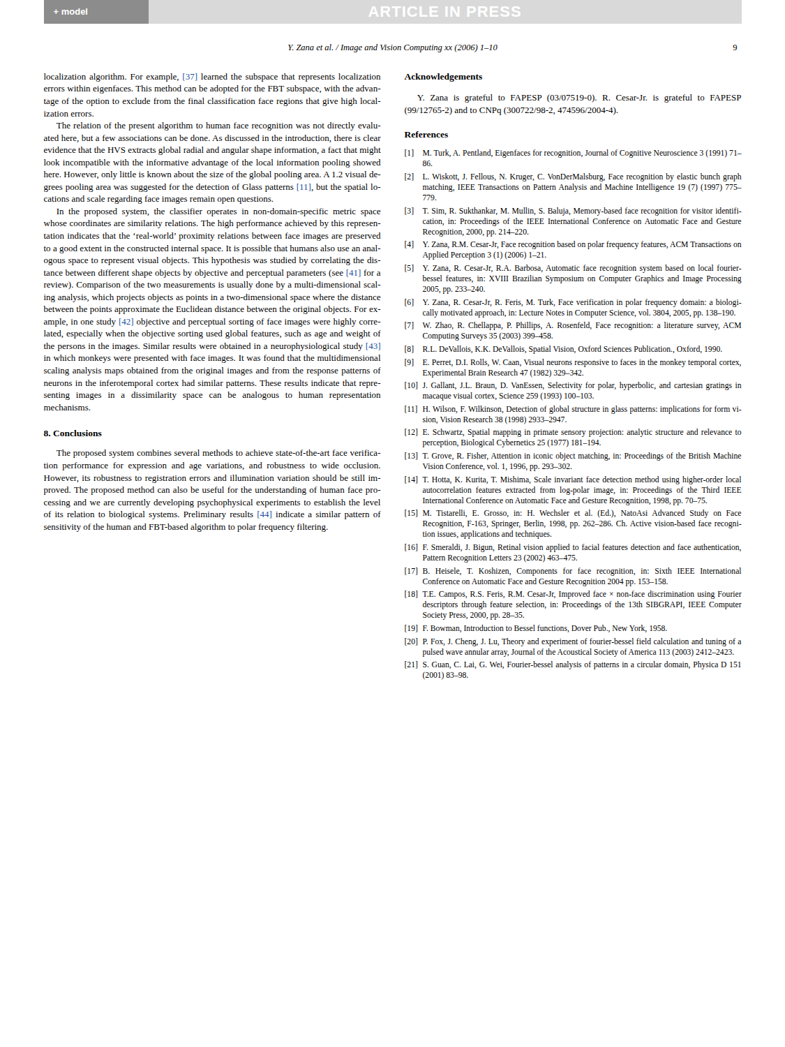+ model
ARTICLE IN PRESS
Y. Zana et al. / Image and Vision Computing xx (2006) 1–10
9
localization algorithm. For example, [37] learned the subspace that represents localization errors within eigenfaces. This method can be adopted for the FBT subspace, with the advantage of the option to exclude from the final classification face regions that give high localization errors.
The relation of the present algorithm to human face recognition was not directly evaluated here, but a few associations can be done. As discussed in the introduction, there is clear evidence that the HVS extracts global radial and angular shape information, a fact that might look incompatible with the informative advantage of the local information pooling showed here. However, only little is known about the size of the global pooling area. A 1.2 visual degrees pooling area was suggested for the detection of Glass patterns [11], but the spatial locations and scale regarding face images remain open questions.
In the proposed system, the classifier operates in non-domain-specific metric space whose coordinates are similarity relations. The high performance achieved by this representation indicates that the ‘real-world’ proximity relations between face images are preserved to a good extent in the constructed internal space. It is possible that humans also use an analogous space to represent visual objects. This hypothesis was studied by correlating the distance between different shape objects by objective and perceptual parameters (see [41] for a review). Comparison of the two measurements is usually done by a multi-dimensional scaling analysis, which projects objects as points in a two-dimensional space where the distance between the points approximate the Euclidean distance between the original objects. For example, in one study [42] objective and perceptual sorting of face images were highly correlated, especially when the objective sorting used global features, such as age and weight of the persons in the images. Similar results were obtained in a neurophysiological study [43] in which monkeys were presented with face images. It was found that the multidimensional scaling analysis maps obtained from the original images and from the response patterns of neurons in the inferotemporal cortex had similar patterns. These results indicate that representing images in a dissimilarity space can be analogous to human representation mechanisms.
8. Conclusions
The proposed system combines several methods to achieve state-of-the-art face verification performance for expression and age variations, and robustness to wide occlusion. However, its robustness to registration errors and illumination variation should be still improved. The proposed method can also be useful for the understanding of human face processing and we are currently developing psychophysical experiments to establish the level of its relation to biological systems. Preliminary results [44] indicate a similar pattern of sensitivity of the human and FBT-based algorithm to polar frequency filtering.
Acknowledgements
Y. Zana is grateful to FAPESP (03/07519-0). R. Cesar-Jr. is grateful to FAPESP (99/12765-2) and to CNPq (300722/98-2, 474596/2004-4).
References
[1] M. Turk, A. Pentland, Eigenfaces for recognition, Journal of Cognitive Neuroscience 3 (1991) 71–86.
[2] L. Wiskott, J. Fellous, N. Kruger, C. VonDerMalsburg, Face recognition by elastic bunch graph matching, IEEE Transactions on Pattern Analysis and Machine Intelligence 19 (7) (1997) 775–779.
[3] T. Sim, R. Sukthankar, M. Mullin, S. Baluja, Memory-based face recognition for visitor identification, in: Proceedings of the IEEE International Conference on Automatic Face and Gesture Recognition, 2000, pp. 214–220.
[4] Y. Zana, R.M. Cesar-Jr, Face recognition based on polar frequency features, ACM Transactions on Applied Perception 3 (1) (2006) 1–21.
[5] Y. Zana, R. Cesar-Jr, R.A. Barbosa, Automatic face recognition system based on local fourier-bessel features, in: XVIII Brazilian Symposium on Computer Graphics and Image Processing 2005, pp. 233–240.
[6] Y. Zana, R. Cesar-Jr, R. Feris, M. Turk, Face verification in polar frequency domain: a biologically motivated approach, in: Lecture Notes in Computer Science, vol. 3804, 2005, pp. 138–190.
[7] W. Zhao, R. Chellappa, P. Phillips, A. Rosenfeld, Face recognition: a literature survey, ACM Computing Surveys 35 (2003) 399–458.
[8] R.L. DeVallois, K.K. DeVallois, Spatial Vision, Oxford Sciences Publication., Oxford, 1990.
[9] E. Perret, D.I. Rolls, W. Caan, Visual neurons responsive to faces in the monkey temporal cortex, Experimental Brain Research 47 (1982) 329–342.
[10] J. Gallant, J.L. Braun, D. VanEssen, Selectivity for polar, hyperbolic, and cartesian gratings in macaque visual cortex, Science 259 (1993) 100–103.
[11] H. Wilson, F. Wilkinson, Detection of global structure in glass patterns: implications for form vision, Vision Research 38 (1998) 2933–2947.
[12] E. Schwartz, Spatial mapping in primate sensory projection: analytic structure and relevance to perception, Biological Cybernetics 25 (1977) 181–194.
[13] T. Grove, R. Fisher, Attention in iconic object matching, in: Proceedings of the British Machine Vision Conference, vol. 1, 1996, pp. 293–302.
[14] T. Hotta, K. Kurita, T. Mishima, Scale invariant face detection method using higher-order local autocorrelation features extracted from log-polar image, in: Proceedings of the Third IEEE International Conference on Automatic Face and Gesture Recognition, 1998, pp. 70–75.
[15] M. Tistarelli, E. Grosso, in: H. Wechsler et al. (Ed.), NatoAsi Advanced Study on Face Recognition, F-163, Springer, Berlin, 1998, pp. 262–286. Ch. Active vision-based face recognition issues, applications and techniques.
[16] F. Smeraldi, J. Bigun, Retinal vision applied to facial features detection and face authentication, Pattern Recognition Letters 23 (2002) 463–475.
[17] B. Heisele, T. Koshizen, Components for face recognition, in: Sixth IEEE International Conference on Automatic Face and Gesture Recognition 2004 pp. 153–158.
[18] T.E. Campos, R.S. Feris, R.M. Cesar-Jr, Improved face × non-face discrimination using Fourier descriptors through feature selection, in: Proceedings of the 13th SIBGRAPI, IEEE Computer Society Press, 2000, pp. 28–35.
[19] F. Bowman, Introduction to Bessel functions, Dover Pub., New York, 1958.
[20] P. Fox, J. Cheng, J. Lu, Theory and experiment of fourier-bessel field calculation and tuning of a pulsed wave annular array, Journal of the Acoustical Society of America 113 (2003) 2412–2423.
[21] S. Guan, C. Lai, G. Wei, Fourier-bessel analysis of patterns in a circular domain, Physica D 151 (2001) 83–98.